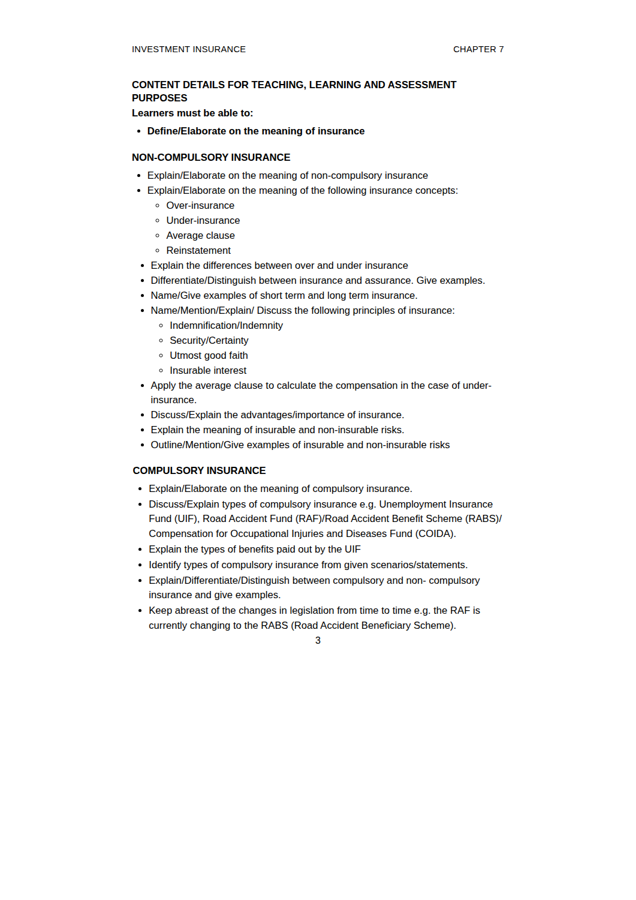Investment Insurance Chapter 7
CONTENT DETAILS FOR TEACHING, LEARNING AND ASSESSMENT PURPOSES
Learners must be able to:
Define/Elaborate on the meaning of insurance
NON-COMPULSORY INSURANCE
Explain/Elaborate on the meaning of non-compulsory insurance
Explain/Elaborate on the meaning of the following insurance concepts:
Over-insurance
Under-insurance
Average clause
Reinstatement
Explain the differences between over and under insurance
Differentiate/Distinguish between insurance and assurance. Give examples.
Name/Give examples of short term and long term insurance.
Name/Mention/Explain/ Discuss the following principles of insurance:
Indemnification/Indemnity
Security/Certainty
Utmost good faith
Insurable interest
Apply the average clause to calculate the compensation in the case of under-insurance.
Discuss/Explain the advantages/importance of insurance.
Explain the meaning of insurable and non-insurable risks.
Outline/Mention/Give examples of insurable and non-insurable risks
COMPULSORY INSURANCE
Explain/Elaborate on the meaning of compulsory insurance.
Discuss/Explain types of compulsory insurance e.g. Unemployment Insurance Fund (UIF), Road Accident Fund (RAF)/Road Accident Benefit Scheme (RABS)/ Compensation for Occupational Injuries and Diseases Fund (COIDA).
Explain the types of benefits paid out by the UIF
Identify types of compulsory insurance from given scenarios/statements.
Explain/Differentiate/Distinguish between compulsory and non- compulsory insurance and give examples.
Keep abreast of the changes in legislation from time to time e.g. the RAF is currently changing to the RABS (Road Accident Beneficiary Scheme).
3